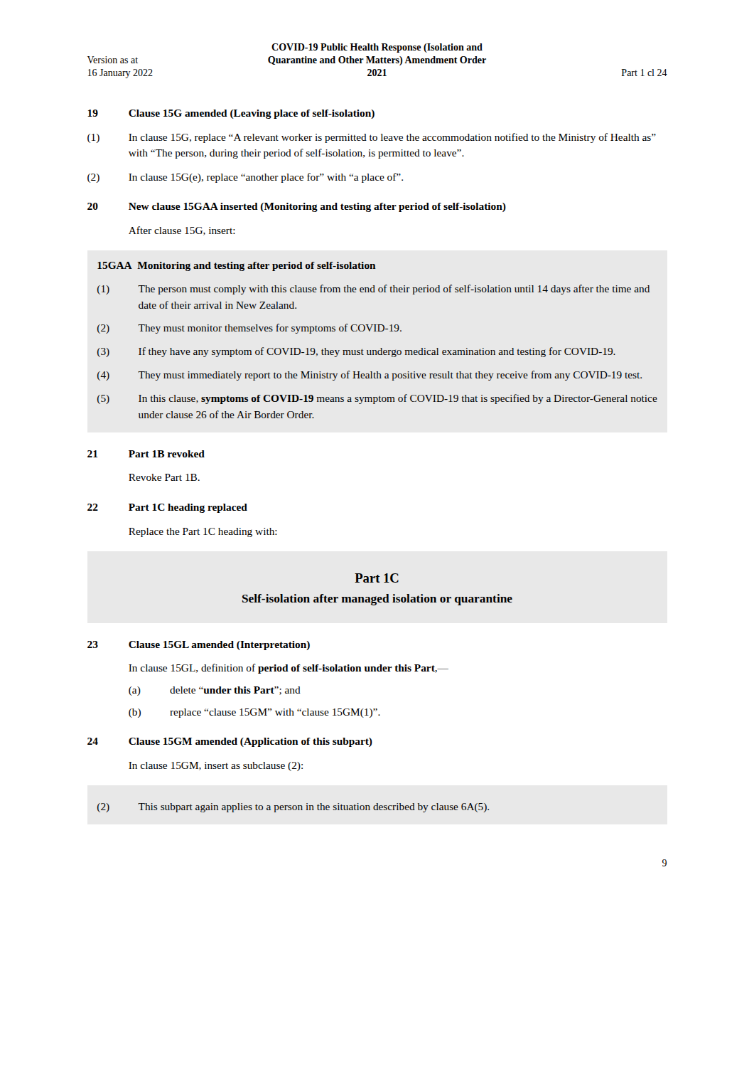Version as at
16 January 2022
COVID-19 Public Health Response (Isolation and
Quarantine and Other Matters) Amendment Order
2021
Part 1 cl 24
19
Clause 15G amended (Leaving place of self-isolation)
(1)
In clause 15G, replace “A relevant worker is permitted to leave the accommodation notified to the Ministry of Health as” with “The person, during their period of self-isolation, is permitted to leave”.
(2)
In clause 15G(e), replace “another place for” with “a place of”.
20
New clause 15GAA inserted (Monitoring and testing after period of self-isolation)
After clause 15G, insert:
15GAA Monitoring and testing after period of self-isolation
(1)
The person must comply with this clause from the end of their period of self-isolation until 14 days after the time and date of their arrival in New Zealand.
(2)
They must monitor themselves for symptoms of COVID-19.
(3)
If they have any symptom of COVID-19, they must undergo medical examination and testing for COVID-19.
(4)
They must immediately report to the Ministry of Health a positive result that they receive from any COVID-19 test.
(5)
In this clause, symptoms of COVID-19 means a symptom of COVID-19 that is specified by a Director-General notice under clause 26 of the Air Border Order.
21
Part 1B revoked
Revoke Part 1B.
22
Part 1C heading replaced
Replace the Part 1C heading with:
Part 1C
Self-isolation after managed isolation or quarantine
23
Clause 15GL amended (Interpretation)
In clause 15GL, definition of period of self-isolation under this Part,—
(a)
delete “under this Part”; and
(b)
replace “clause 15GM” with “clause 15GM(1)”.
24
Clause 15GM amended (Application of this subpart)
In clause 15GM, insert as subclause (2):
(2)
This subpart again applies to a person in the situation described by clause 6A(5).
9